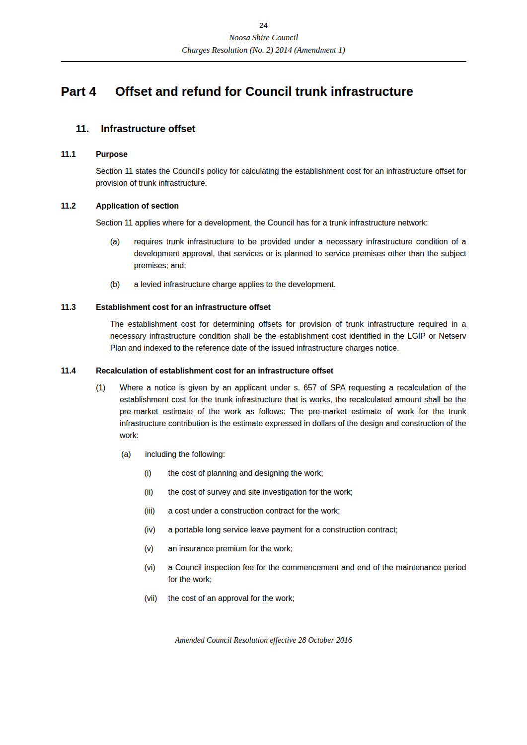24
Noosa Shire Council
Charges Resolution (No. 2) 2014 (Amendment 1)
Part 4 Offset and refund for Council trunk infrastructure
11. Infrastructure offset
11.1 Purpose
Section 11 states the Council's policy for calculating the establishment cost for an infrastructure offset for provision of trunk infrastructure.
11.2 Application of section
Section 11 applies where for a development, the Council has for a trunk infrastructure network:
(a) requires trunk infrastructure to be provided under a necessary infrastructure condition of a development approval, that services or is planned to service premises other than the subject premises; and;
(b) a levied infrastructure charge applies to the development.
11.3 Establishment cost for an infrastructure offset
The establishment cost for determining offsets for provision of trunk infrastructure required in a necessary infrastructure condition shall be the establishment cost identified in the LGIP or Netserv Plan and indexed to the reference date of the issued infrastructure charges notice.
11.4 Recalculation of establishment cost for an infrastructure offset
(1) Where a notice is given by an applicant under s. 657 of SPA requesting a recalculation of the establishment cost for the trunk infrastructure that is works, the recalculated amount shall be the pre-market estimate of the work as follows: The pre-market estimate of work for the trunk infrastructure contribution is the estimate expressed in dollars of the design and construction of the work:
(a) including the following:
(i) the cost of planning and designing the work;
(ii) the cost of survey and site investigation for the work;
(iii) a cost under a construction contract for the work;
(iv) a portable long service leave payment for a construction contract;
(v) an insurance premium for the work;
(vi) a Council inspection fee for the commencement and end of the maintenance period for the work;
(vii) the cost of an approval for the work;
Amended Council Resolution effective 28 October 2016